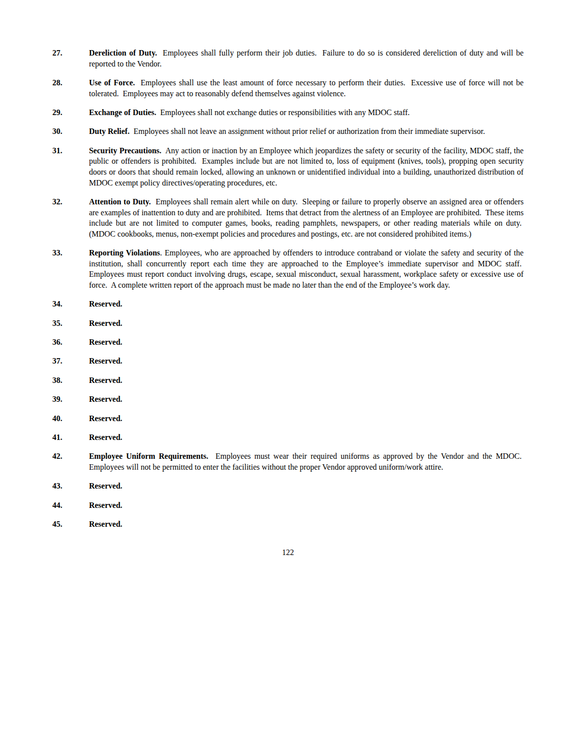27. Dereliction of Duty. Employees shall fully perform their job duties. Failure to do so is considered dereliction of duty and will be reported to the Vendor.
28. Use of Force. Employees shall use the least amount of force necessary to perform their duties. Excessive use of force will not be tolerated. Employees may act to reasonably defend themselves against violence.
29. Exchange of Duties. Employees shall not exchange duties or responsibilities with any MDOC staff.
30. Duty Relief. Employees shall not leave an assignment without prior relief or authorization from their immediate supervisor.
31. Security Precautions. Any action or inaction by an Employee which jeopardizes the safety or security of the facility, MDOC staff, the public or offenders is prohibited. Examples include but are not limited to, loss of equipment (knives, tools), propping open security doors or doors that should remain locked, allowing an unknown or unidentified individual into a building, unauthorized distribution of MDOC exempt policy directives/operating procedures, etc.
32. Attention to Duty. Employees shall remain alert while on duty. Sleeping or failure to properly observe an assigned area or offenders are examples of inattention to duty and are prohibited. Items that detract from the alertness of an Employee are prohibited. These items include but are not limited to computer games, books, reading pamphlets, newspapers, or other reading materials while on duty. (MDOC cookbooks, menus, non-exempt policies and procedures and postings, etc. are not considered prohibited items.)
33. Reporting Violations. Employees, who are approached by offenders to introduce contraband or violate the safety and security of the institution, shall concurrently report each time they are approached to the Employee’s immediate supervisor and MDOC staff. Employees must report conduct involving drugs, escape, sexual misconduct, sexual harassment, workplace safety or excessive use of force. A complete written report of the approach must be made no later than the end of the Employee’s work day.
34. Reserved.
35. Reserved.
36. Reserved.
37. Reserved.
38. Reserved.
39. Reserved.
40. Reserved.
41. Reserved.
42. Employee Uniform Requirements. Employees must wear their required uniforms as approved by the Vendor and the MDOC. Employees will not be permitted to enter the facilities without the proper Vendor approved uniform/work attire.
43. Reserved.
44. Reserved.
45. Reserved.
122